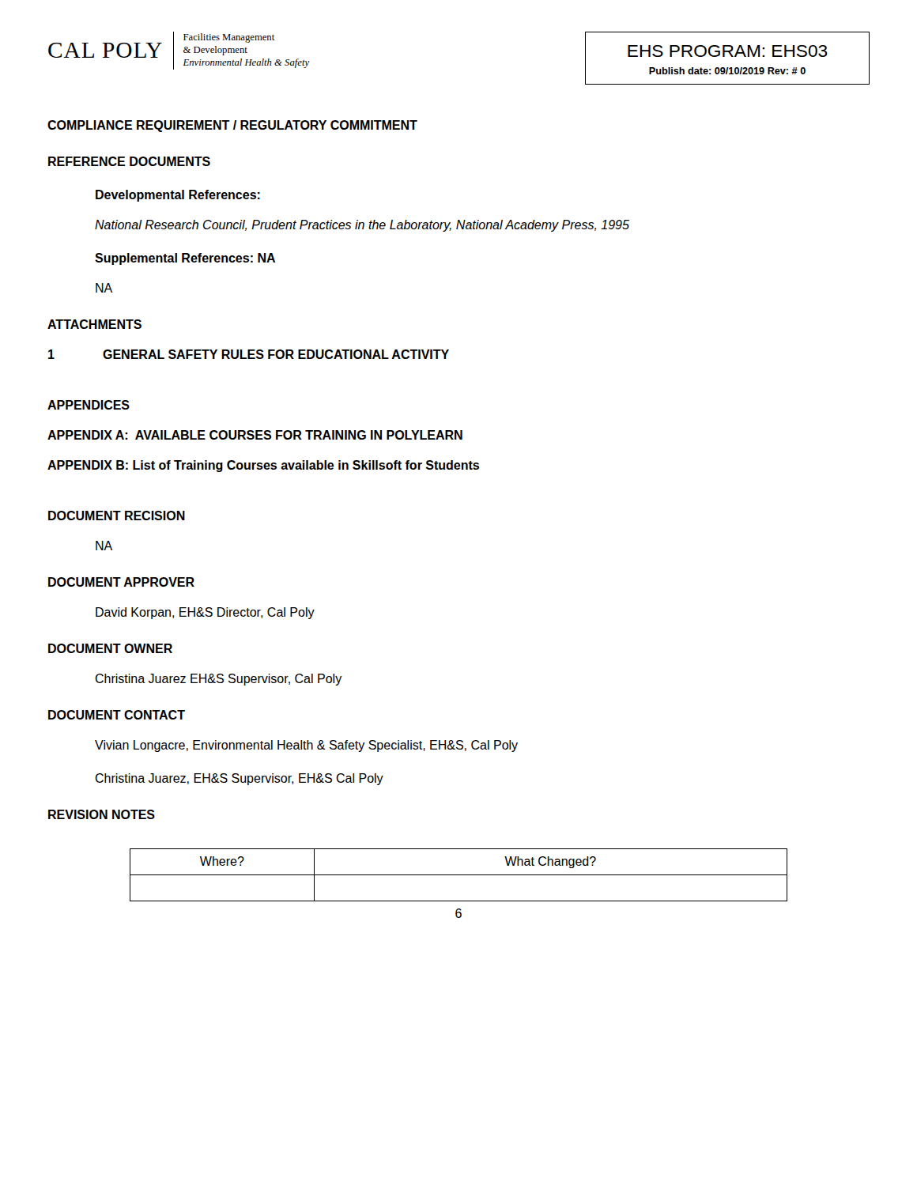CAL POLY Facilities Management & Development Environmental Health & Safety
EHS PROGRAM: EHS03
Publish date: 09/10/2019 Rev: # 0
Compliance Requirement / Regulatory Commitment
Reference Documents
Developmental References:
National Research Council, Prudent Practices in the Laboratory, National Academy Press, 1995
Supplemental References: NA
NA
Attachments
1 GENERAL SAFETY RULES FOR EDUCATIONAL ACTIVITY
Appendices
APPENDIX A: AVAILABLE COURSES FOR TRAINING IN POLYLEARN
APPENDIX B: List of Training Courses available in Skillsoft for Students
Document Recision
NA
Document Approver
David Korpan, EH&S Director, Cal Poly
Document Owner
Christina Juarez EH&S Supervisor, Cal Poly
Document Contact
Vivian Longacre, Environmental Health & Safety Specialist, EH&S, Cal Poly
Christina Juarez, EH&S Supervisor, EH&S Cal Poly
Revision Notes
| Where? | What Changed? |
6